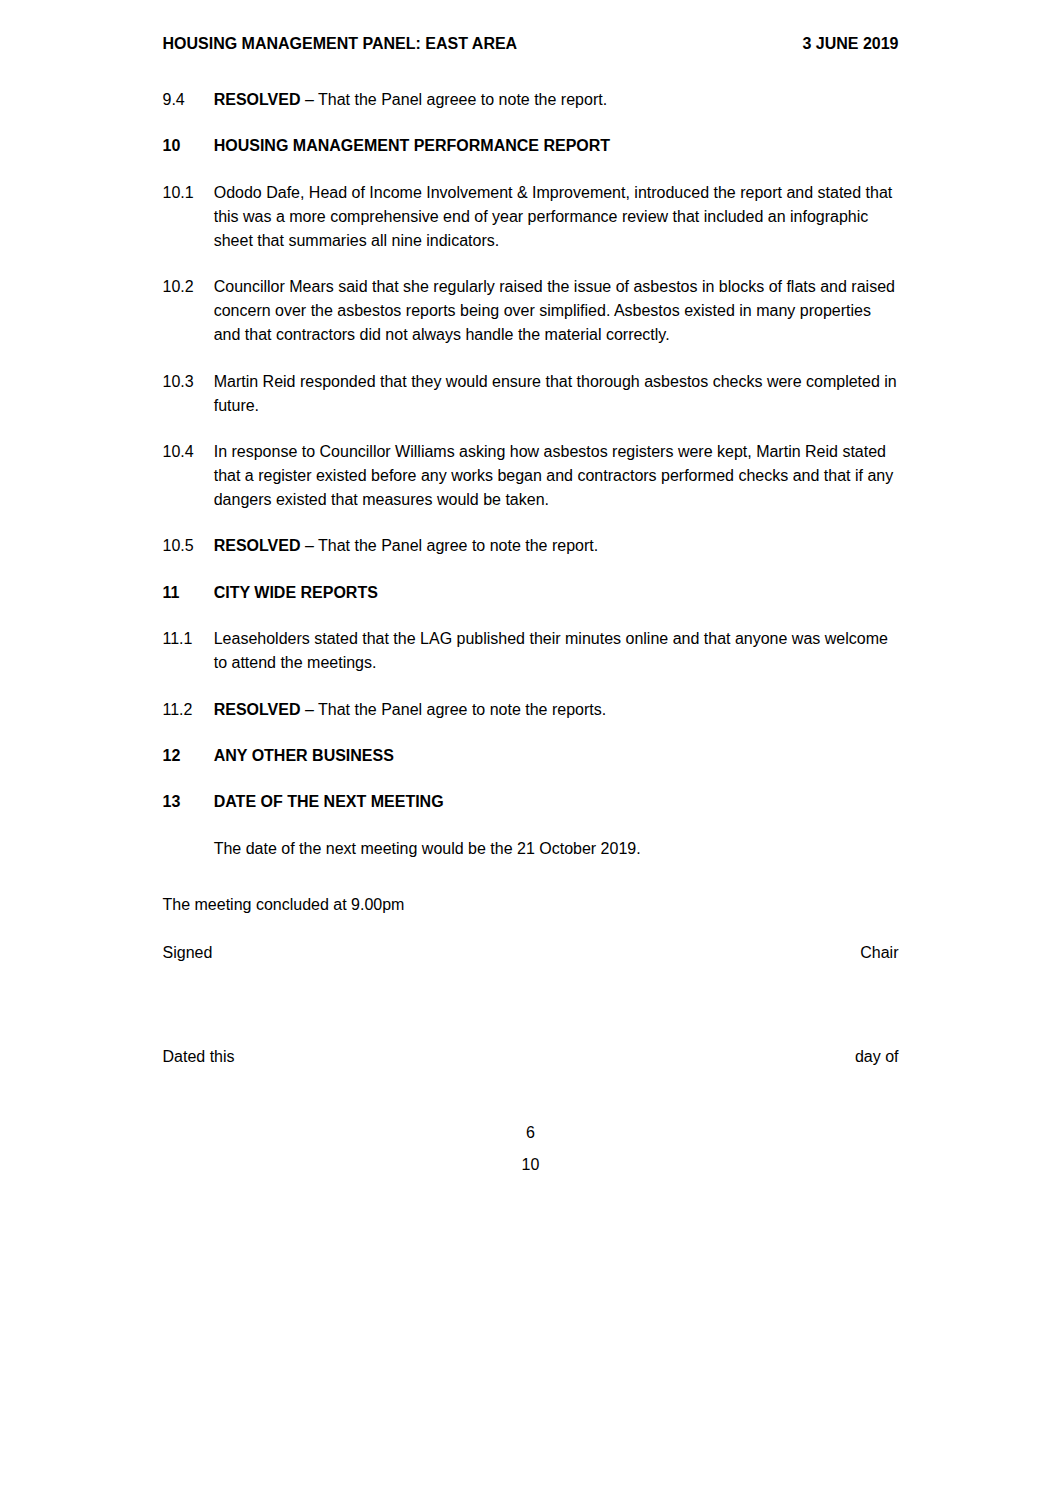HOUSING MANAGEMENT PANEL: EAST AREA 3 JUNE 2019
9.4
RESOLVED – That the Panel agreee to note the report.
10
Housing Management Performance Report
10.1
Ododo Dafe, Head of Income Involvement & Improvement, introduced the report and stated that this was a more comprehensive end of year performance review that included an infographic sheet that summaries all nine indicators.
10.2
Councillor Mears said that she regularly raised the issue of asbestos in blocks of flats and raised concern over the asbestos reports being over simplified. Asbestos existed in many properties and that contractors did not always handle the material correctly.
10.3
Martin Reid responded that they would ensure that thorough asbestos checks were completed in future.
10.4
In response to Councillor Williams asking how asbestos registers were kept, Martin Reid stated that a register existed before any works began and contractors performed checks and that if any dangers existed that measures would be taken.
10.5
RESOLVED – That the Panel agree to note the report.
11
City Wide Reports
11.1
Leaseholders stated that the LAG published their minutes online and that anyone was welcome to attend the meetings.
11.2
RESOLVED – That the Panel agree to note the reports.
12
Any Other Business
13
Date of the Next Meeting
The date of the next meeting would be the 21 October 2019.
The meeting concluded at 9.00pm
Signed Chair
Dated this day of
6
10